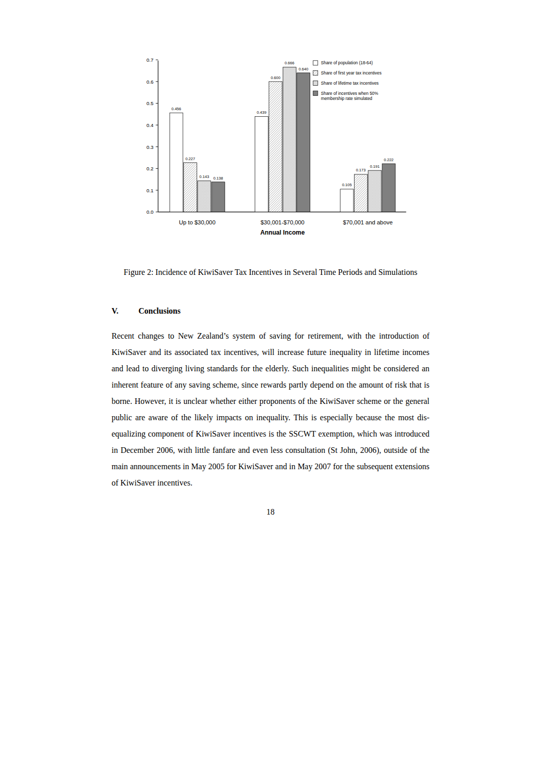0.0 0.1 0.2 0.3 0.4 0.5 0.6 0.7 0.456 0.227 0.143 0.138 0.439 0.600 0.666 0.640 0.105 0.173 0.191 0.222 Up to $30,000 $30,001-$70,000 $70,001 and above Annual Income Share of population (18-64) Share of first year tax incentives Share of lifetime tax incentives Share of incentives when 50% membership rate simulated
Figure 2: Incidence of KiwiSaver Tax Incentives in Several Time Periods and Simulations
V. Conclusions
Recent changes to New Zealand’s system of saving for retirement, with the introduction of KiwiSaver and its associated tax incentives, will increase future inequality in lifetime incomes and lead to diverging living standards for the elderly. Such inequalities might be considered an inherent feature of any saving scheme, since rewards partly depend on the amount of risk that is borne. However, it is unclear whether either proponents of the KiwiSaver scheme or the general public are aware of the likely impacts on inequality. This is especially because the most dis-equalizing component of KiwiSaver incentives is the SSCWT exemption, which was introduced in December 2006, with little fanfare and even less consultation (St John, 2006), outside of the main announcements in May 2005 for KiwiSaver and in May 2007 for the subsequent extensions of KiwiSaver incentives.
18